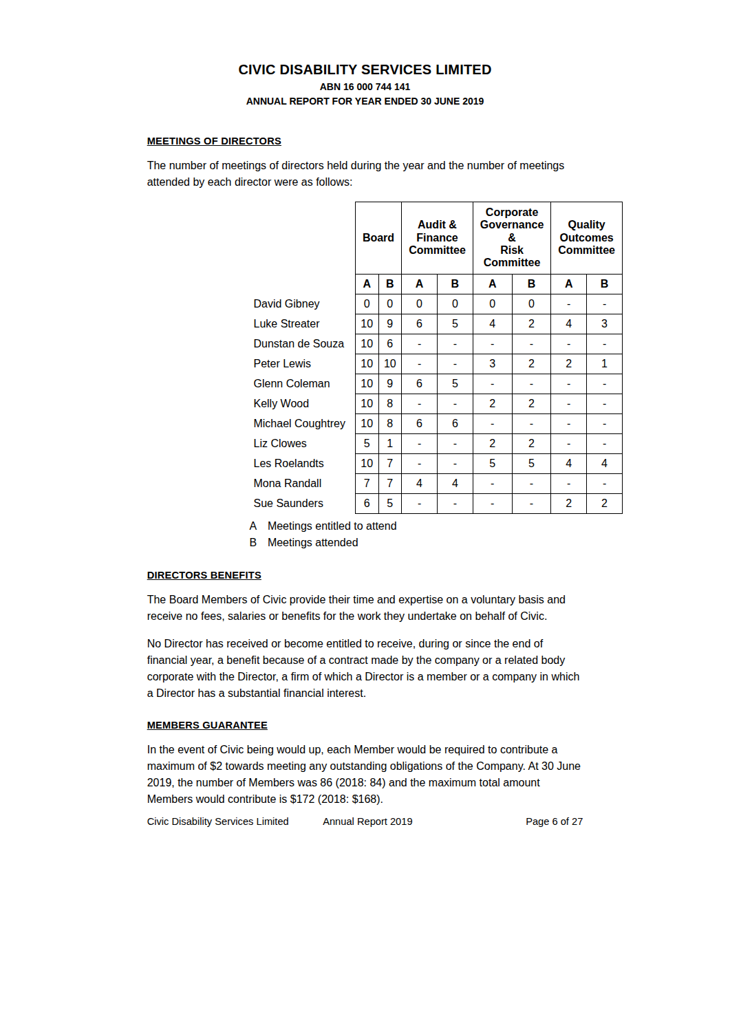CIVIC DISABILITY SERVICES LIMITED
ABN 16 000 744 141
ANNUAL REPORT FOR YEAR ENDED 30 JUNE 2019
MEETINGS OF DIRECTORS
The number of meetings of directors held during the year and the number of meetings attended by each director were as follows:
| | Board | Audit & Finance Committee | Corporate Governance & Risk Committee | Quality Outcomes Committee |
| --- | --- | --- | --- | --- |
| A | B | A | B | A | B | A | B |
| David Gibney | 0 | 0 | 0 | 0 | 0 | 0 | - | - |
| Luke Streater | 10 | 9 | 6 | 5 | 4 | 2 | 4 | 3 |
| Dunstan de Souza | 10 | 6 | - | - | - | - | - | - |
| Peter Lewis | 10 | 10 | - | - | 3 | 2 | 2 | 1 |
| Glenn Coleman | 10 | 9 | 6 | 5 | - | - | - | - |
| Kelly Wood | 10 | 8 | - | - | 2 | 2 | - | - |
| Michael Coughtrey | 10 | 8 | 6 | 6 | - | - | - | - |
| Liz Clowes | 5 | 1 | - | - | 2 | 2 | - | - |
| Les Roelandts | 10 | 7 | - | - | 5 | 5 | 4 | 4 |
| Mona Randall | 7 | 7 | 4 | 4 | - | - | - | - |
| Sue Saunders | 6 | 5 | - | - | - | - | 2 | 2 |
AMeetings entitled to attend
BMeetings attended
DIRECTORS BENEFITS
The Board Members of Civic provide their time and expertise on a voluntary basis and receive no fees, salaries or benefits for the work they undertake on behalf of Civic.
No Director has received or become entitled to receive, during or since the end of financial year, a benefit because of a contract made by the company or a related body corporate with the Director, a firm of which a Director is a member or a company in which a Director has a substantial financial interest.
MEMBERS GUARANTEE
In the event of Civic being would up, each Member would be required to contribute a maximum of $2 towards meeting any outstanding obligations of the Company. At 30 June 2019, the number of Members was 86 (2018: 84) and the maximum total amount Members would contribute is $172 (2018: $168).
Civic Disability Services Limited
Annual Report 2019
Page 6 of 27